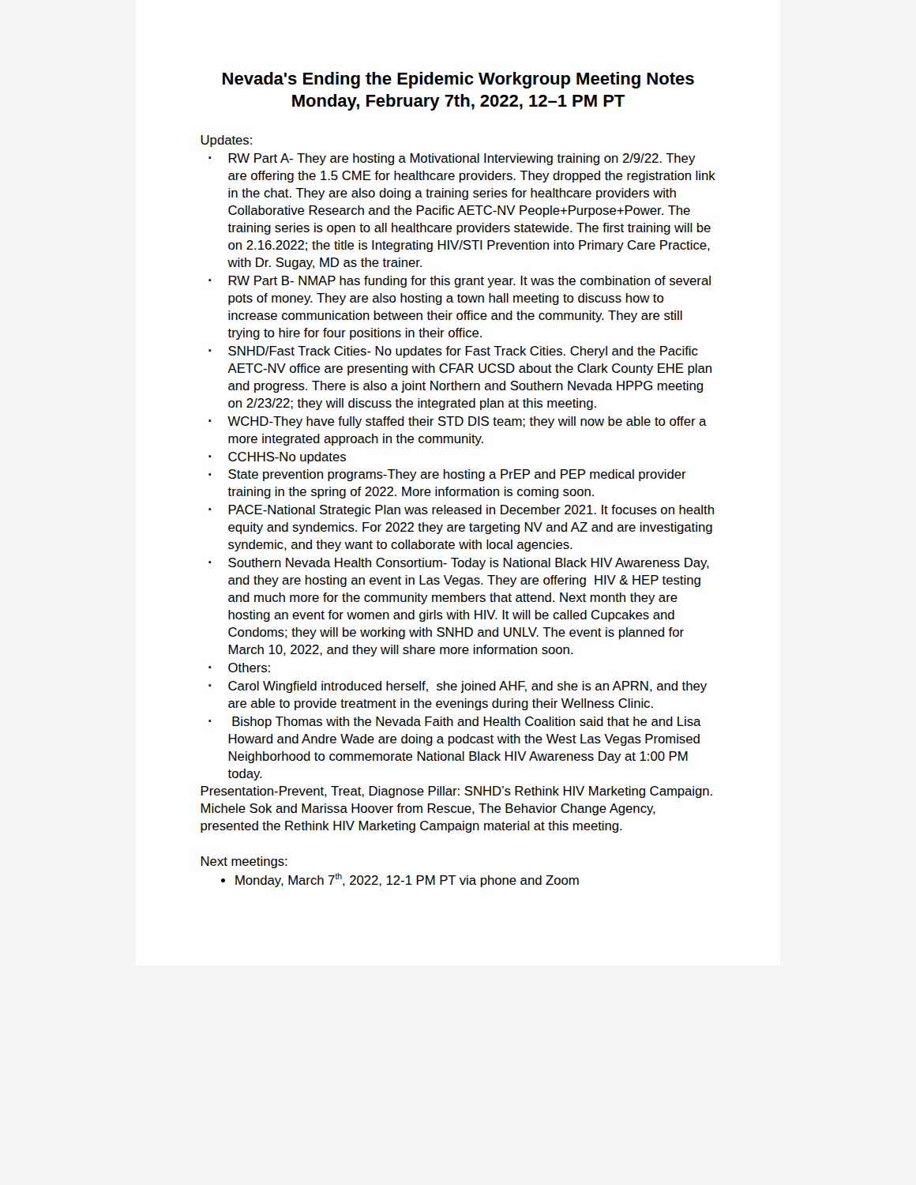Nevada's Ending the Epidemic Workgroup Meeting Notes Monday, February 7th, 2022, 12–1 PM PT
Updates:
RW Part A- They are hosting a Motivational Interviewing training on 2/9/22. They are offering the 1.5 CME for healthcare providers. They dropped the registration link in the chat. They are also doing a training series for healthcare providers with Collaborative Research and the Pacific AETC-NV People+Purpose+Power. The training series is open to all healthcare providers statewide. The first training will be on 2.16.2022; the title is Integrating HIV/STI Prevention into Primary Care Practice, with Dr. Sugay, MD as the trainer.
RW Part B- NMAP has funding for this grant year. It was the combination of several pots of money. They are also hosting a town hall meeting to discuss how to increase communication between their office and the community. They are still trying to hire for four positions in their office.
SNHD/Fast Track Cities- No updates for Fast Track Cities. Cheryl and the Pacific AETC-NV office are presenting with CFAR UCSD about the Clark County EHE plan and progress. There is also a joint Northern and Southern Nevada HPPG meeting on 2/23/22; they will discuss the integrated plan at this meeting.
WCHD-They have fully staffed their STD DIS team; they will now be able to offer a more integrated approach in the community.
CCHHS-No updates
State prevention programs-They are hosting a PrEP and PEP medical provider training in the spring of 2022. More information is coming soon.
PACE-National Strategic Plan was released in December 2021. It focuses on health equity and syndemics. For 2022 they are targeting NV and AZ and are investigating syndemic, and they want to collaborate with local agencies.
Southern Nevada Health Consortium- Today is National Black HIV Awareness Day, and they are hosting an event in Las Vegas. They are offering HIV & HEP testing and much more for the community members that attend. Next month they are hosting an event for women and girls with HIV. It will be called Cupcakes and Condoms; they will be working with SNHD and UNLV. The event is planned for March 10, 2022, and they will share more information soon.
Others:
Carol Wingfield introduced herself, she joined AHF, and she is an APRN, and they are able to provide treatment in the evenings during their Wellness Clinic.
Bishop Thomas with the Nevada Faith and Health Coalition said that he and Lisa Howard and Andre Wade are doing a podcast with the West Las Vegas Promised Neighborhood to commemorate National Black HIV Awareness Day at 1:00 PM today.
Presentation-Prevent, Treat, Diagnose Pillar: SNHD’s Rethink HIV Marketing Campaign. Michele Sok and Marissa Hoover from Rescue, The Behavior Change Agency, presented the Rethink HIV Marketing Campaign material at this meeting.
Next meetings:
Monday, March 7th, 2022, 12-1 PM PT via phone and Zoom